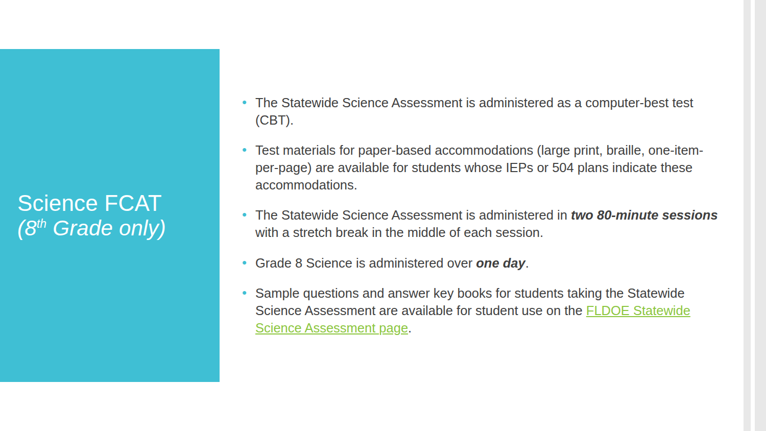Science FCAT (8th Grade only)
The Statewide Science Assessment is administered as a computer-best test (CBT).
Test materials for paper-based accommodations (large print, braille, one-item-per-page) are available for students whose IEPs or 504 plans indicate these accommodations.
The Statewide Science Assessment is administered in two 80-minute sessions with a stretch break in the middle of each session.
Grade 8 Science is administered over one day.
Sample questions and answer key books for students taking the Statewide Science Assessment are available for student use on the FLDOE Statewide Science Assessment page.